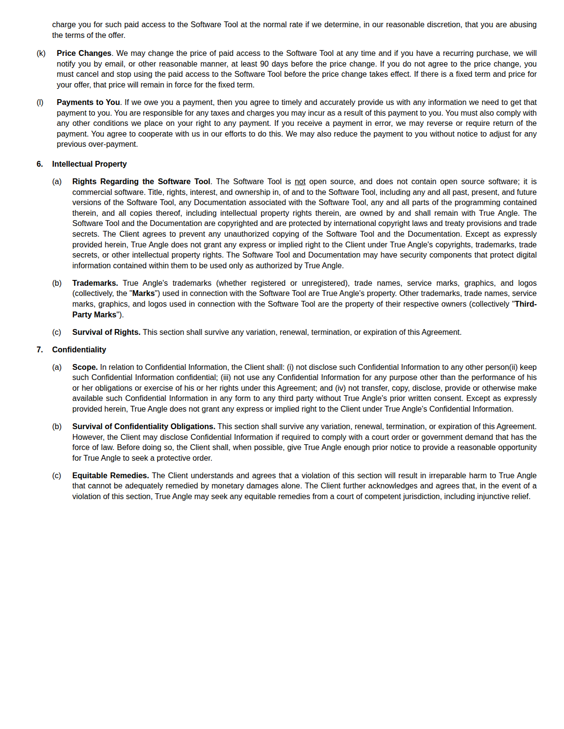charge you for such paid access to the Software Tool at the normal rate if we determine, in our reasonable discretion, that you are abusing the terms of the offer.
(k) Price Changes. We may change the price of paid access to the Software Tool at any time and if you have a recurring purchase, we will notify you by email, or other reasonable manner, at least 90 days before the price change. If you do not agree to the price change, you must cancel and stop using the paid access to the Software Tool before the price change takes effect. If there is a fixed term and price for your offer, that price will remain in force for the fixed term.
(l) Payments to You. If we owe you a payment, then you agree to timely and accurately provide us with any information we need to get that payment to you. You are responsible for any taxes and charges you may incur as a result of this payment to you. You must also comply with any other conditions we place on your right to any payment. If you receive a payment in error, we may reverse or require return of the payment. You agree to cooperate with us in our efforts to do this. We may also reduce the payment to you without notice to adjust for any previous over-payment.
Intellectual Property
(a) Rights Regarding the Software Tool. The Software Tool is not open source, and does not contain open source software; it is commercial software. Title, rights, interest, and ownership in, of and to the Software Tool, including any and all past, present, and future versions of the Software Tool, any Documentation associated with the Software Tool, any and all parts of the programming contained therein, and all copies thereof, including intellectual property rights therein, are owned by and shall remain with True Angle. The Software Tool and the Documentation are copyrighted and are protected by international copyright laws and treaty provisions and trade secrets. The Client agrees to prevent any unauthorized copying of the Software Tool and the Documentation. Except as expressly provided herein, True Angle does not grant any express or implied right to the Client under True Angle's copyrights, trademarks, trade secrets, or other intellectual property rights. The Software Tool and Documentation may have security components that protect digital information contained within them to be used only as authorized by True Angle.
(b) Trademarks. True Angle's trademarks (whether registered or unregistered), trade names, service marks, graphics, and logos (collectively, the "Marks") used in connection with the Software Tool are True Angle's property. Other trademarks, trade names, service marks, graphics, and logos used in connection with the Software Tool are the property of their respective owners (collectively "Third-Party Marks").
(c) Survival of Rights. This section shall survive any variation, renewal, termination, or expiration of this Agreement.
Confidentiality
(a) Scope. In relation to Confidential Information, the Client shall: (i) not disclose such Confidential Information to any other person(ii) keep such Confidential Information confidential; (iii) not use any Confidential Information for any purpose other than the performance of his or her obligations or exercise of his or her rights under this Agreement; and (iv) not transfer, copy, disclose, provide or otherwise make available such Confidential Information in any form to any third party without True Angle's prior written consent. Except as expressly provided herein, True Angle does not grant any express or implied right to the Client under True Angle's Confidential Information.
(b) Survival of Confidentiality Obligations. This section shall survive any variation, renewal, termination, or expiration of this Agreement. However, the Client may disclose Confidential Information if required to comply with a court order or government demand that has the force of law. Before doing so, the Client shall, when possible, give True Angle enough prior notice to provide a reasonable opportunity for True Angle to seek a protective order.
(c) Equitable Remedies. The Client understands and agrees that a violation of this section will result in irreparable harm to True Angle that cannot be adequately remedied by monetary damages alone. The Client further acknowledges and agrees that, in the event of a violation of this section, True Angle may seek any equitable remedies from a court of competent jurisdiction, including injunctive relief.